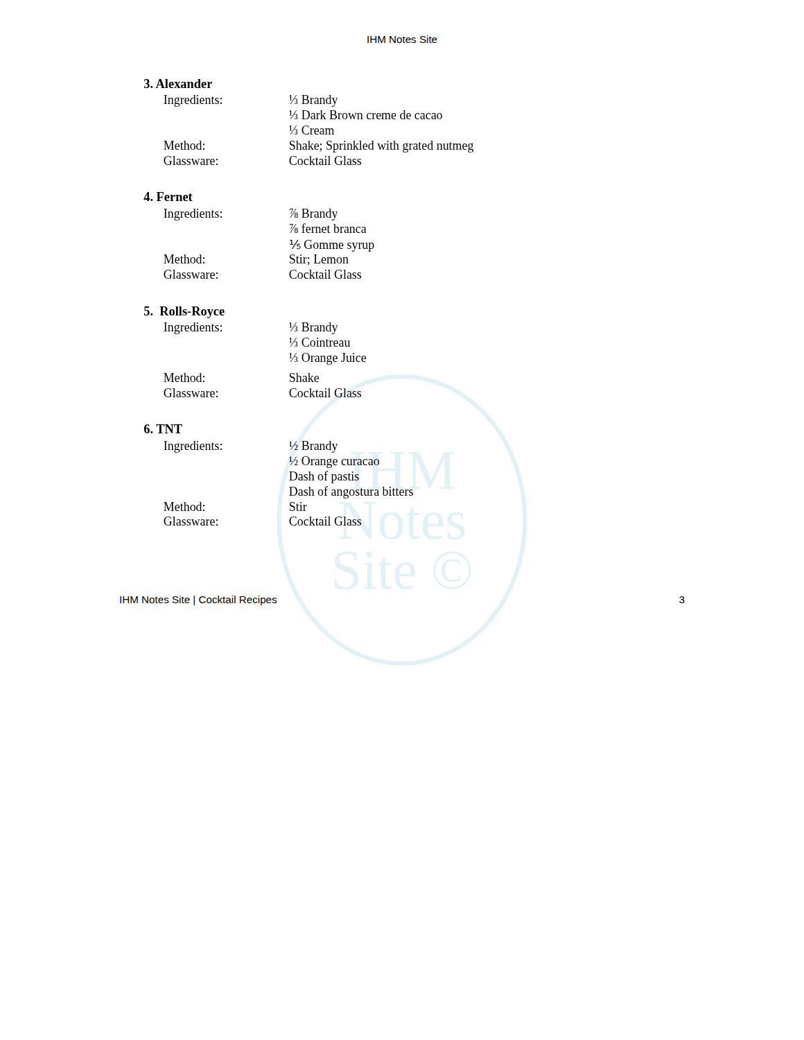IHM
Notes
Site ©
IHM Notes Site
Alexander
| Ingredients: | ⅓ Brandy |
| | ⅓ Dark Brown creme de cacao |
| | ⅓ Cream |
| Method: | Shake; Sprinkled with grated nutmeg |
| Glassware: | Cocktail Glass |
Fernet
| Ingredients: | ⅞ Brandy |
| | ⅞ fernet branca |
| | ⅕ Gomme syrup |
| Method: | Stir; Lemon |
| Glassware: | Cocktail Glass |
Rolls-Royce
| Ingredients: | ⅓ Brandy |
| | ⅓ Cointreau |
| | ⅓ Orange Juice |
| Method: | Shake |
| Glassware: | Cocktail Glass |
TNT
| Ingredients: | ½ Brandy |
| | ½ Orange curacao |
| | Dash of pastis |
| | Dash of angostura bitters |
| Method: | Stir |
| Glassware: | Cocktail Glass |
IHM Notes Site | Cocktail Recipes 3